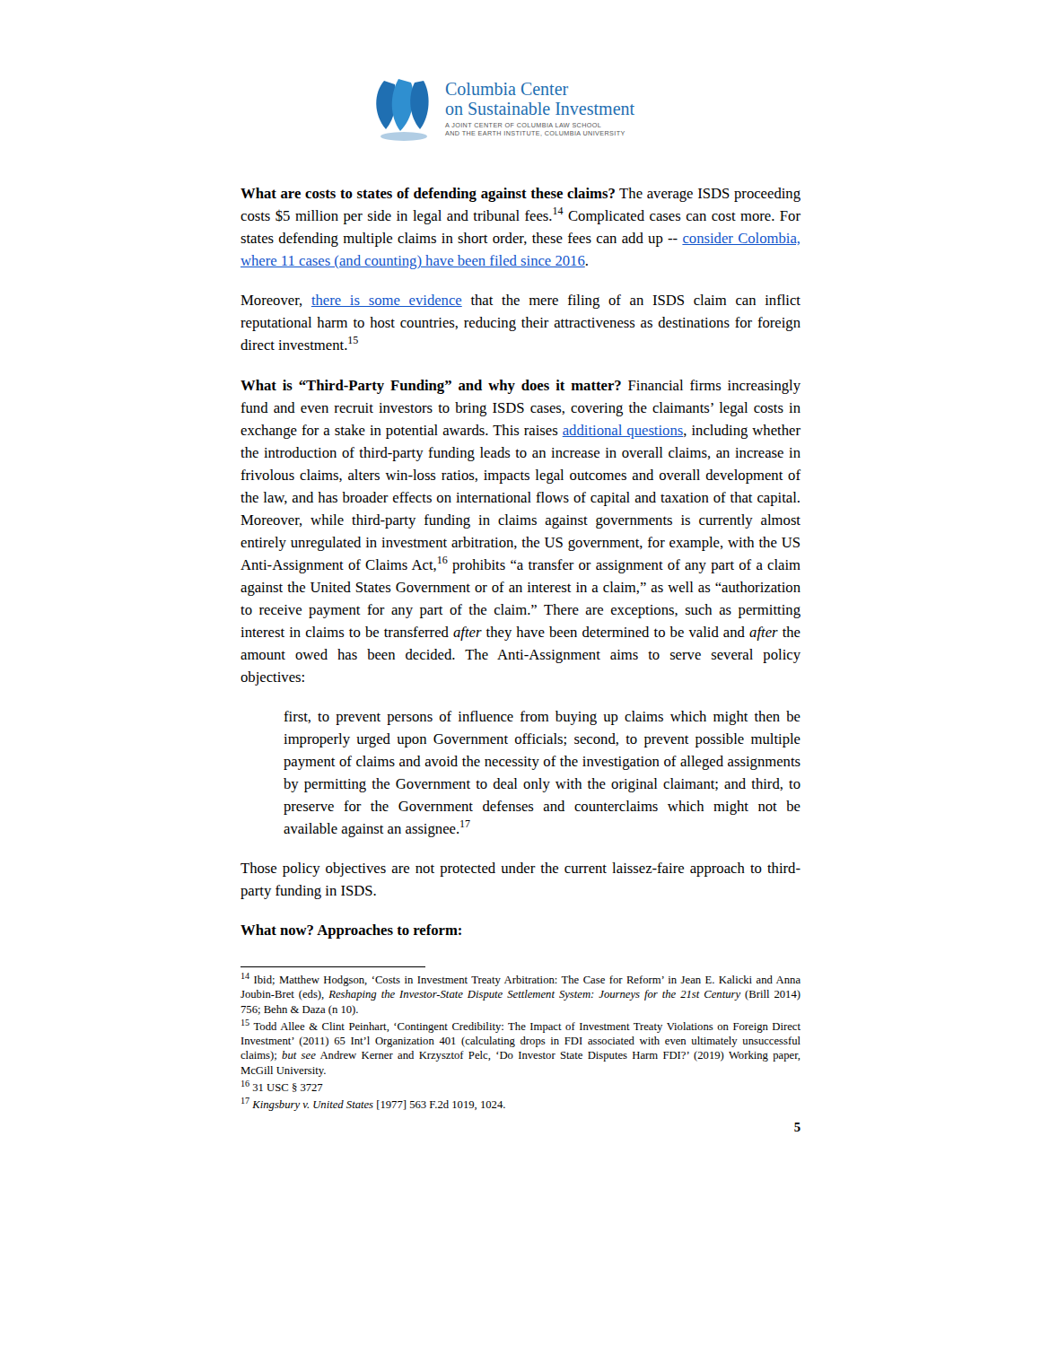Columbia Center on Sustainable Investment A JOINT CENTER OF COLUMBIA LAW SCHOOL AND THE EARTH INSTITUTE, COLUMBIA UNIVERSITY
What are costs to states of defending against these claims? The average ISDS proceeding costs $5 million per side in legal and tribunal fees.14 Complicated cases can cost more. For states defending multiple claims in short order, these fees can add up -- consider Colombia, where 11 cases (and counting) have been filed since 2016.
Moreover, there is some evidence that the mere filing of an ISDS claim can inflict reputational harm to host countries, reducing their attractiveness as destinations for foreign direct investment.15
What is “Third-Party Funding” and why does it matter? Financial firms increasingly fund and even recruit investors to bring ISDS cases, covering the claimants’ legal costs in exchange for a stake in potential awards. This raises additional questions, including whether the introduction of third-party funding leads to an increase in overall claims, an increase in frivolous claims, alters win-loss ratios, impacts legal outcomes and overall development of the law, and has broader effects on international flows of capital and taxation of that capital. Moreover, while third-party funding in claims against governments is currently almost entirely unregulated in investment arbitration, the US government, for example, with the US Anti-Assignment of Claims Act,16 prohibits “a transfer or assignment of any part of a claim against the United States Government or of an interest in a claim,” as well as “authorization to receive payment for any part of the claim.” There are exceptions, such as permitting interest in claims to be transferred after they have been determined to be valid and after the amount owed has been decided. The Anti-Assignment aims to serve several policy objectives:
first, to prevent persons of influence from buying up claims which might then be improperly urged upon Government officials; second, to prevent possible multiple payment of claims and avoid the necessity of the investigation of alleged assignments by permitting the Government to deal only with the original claimant; and third, to preserve for the Government defenses and counterclaims which might not be available against an assignee.17
Those policy objectives are not protected under the current laissez-faire approach to third-party funding in ISDS.
What now? Approaches to reform:
14 Ibid; Matthew Hodgson, ‘Costs in Investment Treaty Arbitration: The Case for Reform’ in Jean E. Kalicki and Anna Joubin-Bret (eds), Reshaping the Investor-State Dispute Settlement System: Journeys for the 21st Century (Brill 2014) 756; Behn & Daza (n 10).
15 Todd Allee & Clint Peinhart, ‘Contingent Credibility: The Impact of Investment Treaty Violations on Foreign Direct Investment’ (2011) 65 Int’l Organization 401 (calculating drops in FDI associated with even ultimately unsuccessful claims); but see Andrew Kerner and Krzysztof Pelc, ‘Do Investor State Disputes Harm FDI?’ (2019) Working paper, McGill University.
16 31 USC § 3727
17 Kingsbury v. United States [1977] 563 F.2d 1019, 1024.
5